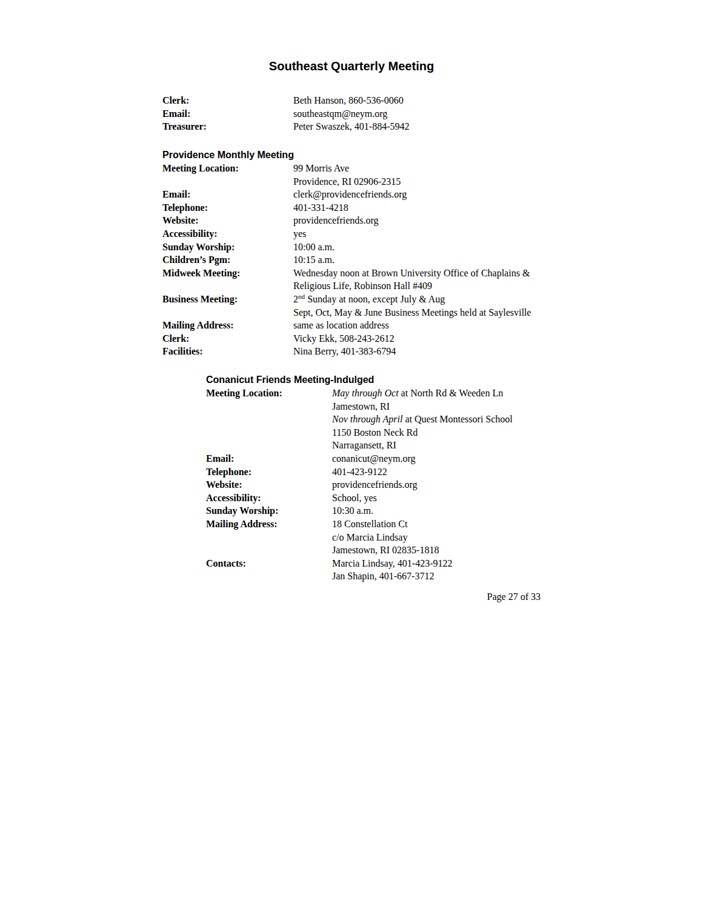Southeast Quarterly Meeting
Clerk:
Beth Hanson, 860-536-0060
Email:
southeastqm@neym.org
Treasurer:
Peter Swaszek, 401-884-5942
Providence Monthly Meeting
Meeting Location:
99 Morris AveProvidence, RI 02906-2315
Email:
clerk@providencefriends.org
Telephone:
401-331-4218
Website:
providencefriends.org
Accessibility:
yes
Sunday Worship:
10:00 a.m.
Children’s Pgm:
10:15 a.m.
Midweek Meeting:
Wednesday noon at Brown University Office of Chaplains & Religious Life, Robinson Hall #409
Business Meeting:
2nd Sunday at noon, except July & AugSept, Oct, May & June Business Meetings held at Saylesville
Mailing Address:
same as location address
Clerk:
Vicky Ekk, 508-243-2612
Facilities:
Nina Berry, 401-383-6794
Conanicut Friends Meeting-Indulged
Meeting Location:
May through Oct at North Rd & Weeden LnJamestown, RI Nov through April at Quest Montessori School 1150 Boston Neck Rd Narragansett, RI
Email:
conanicut@neym.org
Telephone:
401-423-9122
Website:
providencefriends.org
Accessibility:
School, yes
Sunday Worship:
10:30 a.m.
Mailing Address:
18 Constellation Ctc/o Marcia Lindsay Jamestown, RI 02835-1818
Contacts:
Marcia Lindsay, 401-423-9122Jan Shapin, 401-667-3712
Page 27 of 33